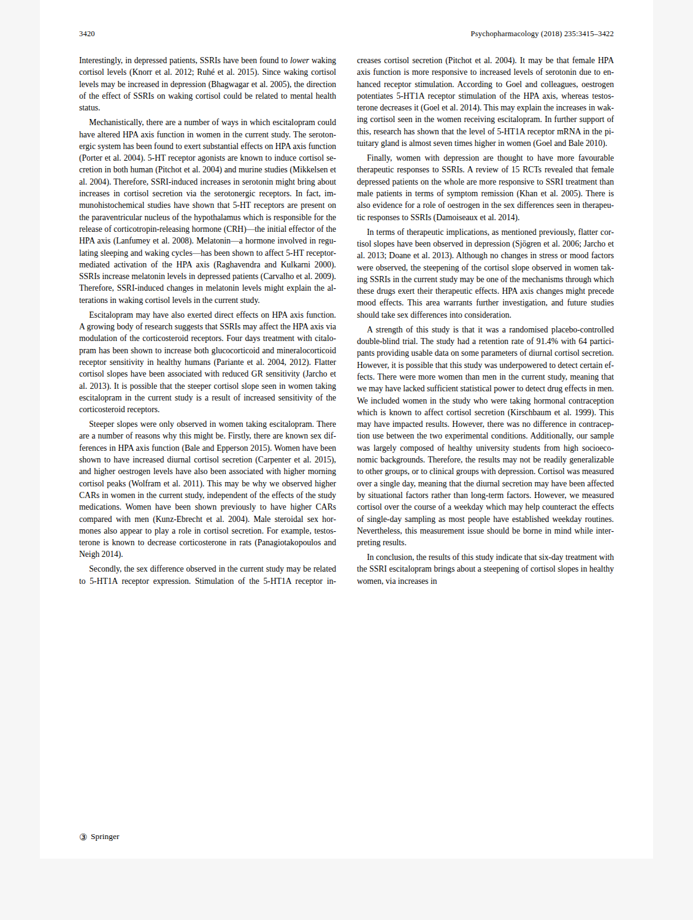3420
Psychopharmacology (2018) 235:3415–3422
Interestingly, in depressed patients, SSRIs have been found to lower waking cortisol levels (Knorr et al. 2012; Ruhé et al. 2015). Since waking cortisol levels may be increased in depression (Bhagwagar et al. 2005), the direction of the effect of SSRIs on waking cortisol could be related to mental health status.
Mechanistically, there are a number of ways in which escitalopram could have altered HPA axis function in women in the current study. The serotonergic system has been found to exert substantial effects on HPA axis function (Porter et al. 2004). 5-HT receptor agonists are known to induce cortisol secretion in both human (Pitchot et al. 2004) and murine studies (Mikkelsen et al. 2004). Therefore, SSRI-induced increases in serotonin might bring about increases in cortisol secretion via the serotonergic receptors. In fact, immunohistochemical studies have shown that 5-HT receptors are present on the paraventricular nucleus of the hypothalamus which is responsible for the release of corticotropin-releasing hormone (CRH)—the initial effector of the HPA axis (Lanfumey et al. 2008). Melatonin—a hormone involved in regulating sleeping and waking cycles—has been shown to affect 5-HT receptor-mediated activation of the HPA axis (Raghavendra and Kulkarni 2000). SSRIs increase melatonin levels in depressed patients (Carvalho et al. 2009). Therefore, SSRI-induced changes in melatonin levels might explain the alterations in waking cortisol levels in the current study.
Escitalopram may have also exerted direct effects on HPA axis function. A growing body of research suggests that SSRIs may affect the HPA axis via modulation of the corticosteroid receptors. Four days treatment with citalopram has been shown to increase both glucocorticoid and mineralocorticoid receptor sensitivity in healthy humans (Pariante et al. 2004, 2012). Flatter cortisol slopes have been associated with reduced GR sensitivity (Jarcho et al. 2013). It is possible that the steeper cortisol slope seen in women taking escitalopram in the current study is a result of increased sensitivity of the corticosteroid receptors.
Steeper slopes were only observed in women taking escitalopram. There are a number of reasons why this might be. Firstly, there are known sex differences in HPA axis function (Bale and Epperson 2015). Women have been shown to have increased diurnal cortisol secretion (Carpenter et al. 2015), and higher oestrogen levels have also been associated with higher morning cortisol peaks (Wolfram et al. 2011). This may be why we observed higher CARs in women in the current study, independent of the effects of the study medications. Women have been shown previously to have higher CARs compared with men (Kunz-Ebrecht et al. 2004). Male steroidal sex hormones also appear to play a role in cortisol secretion. For example, testosterone is known to decrease corticosterone in rats (Panagiotakopoulos and Neigh 2014).
Secondly, the sex difference observed in the current study may be related to 5-HT1A receptor expression. Stimulation of the 5-HT1A receptor increases cortisol secretion (Pitchot et al. 2004). It may be that female HPA axis function is more responsive to increased levels of serotonin due to enhanced receptor stimulation. According to Goel and colleagues, oestrogen potentiates 5-HT1A receptor stimulation of the HPA axis, whereas testosterone decreases it (Goel et al. 2014). This may explain the increases in waking cortisol seen in the women receiving escitalopram. In further support of this, research has shown that the level of 5-HT1A receptor mRNA in the pituitary gland is almost seven times higher in women (Goel and Bale 2010).
Finally, women with depression are thought to have more favourable therapeutic responses to SSRIs. A review of 15 RCTs revealed that female depressed patients on the whole are more responsive to SSRI treatment than male patients in terms of symptom remission (Khan et al. 2005). There is also evidence for a role of oestrogen in the sex differences seen in therapeutic responses to SSRIs (Damoiseaux et al. 2014).
In terms of therapeutic implications, as mentioned previously, flatter cortisol slopes have been observed in depression (Sjögren et al. 2006; Jarcho et al. 2013; Doane et al. 2013). Although no changes in stress or mood factors were observed, the steepening of the cortisol slope observed in women taking SSRIs in the current study may be one of the mechanisms through which these drugs exert their therapeutic effects. HPA axis changes might precede mood effects. This area warrants further investigation, and future studies should take sex differences into consideration.
A strength of this study is that it was a randomised placebo-controlled double-blind trial. The study had a retention rate of 91.4% with 64 participants providing usable data on some parameters of diurnal cortisol secretion. However, it is possible that this study was underpowered to detect certain effects. There were more women than men in the current study, meaning that we may have lacked sufficient statistical power to detect drug effects in men. We included women in the study who were taking hormonal contraception which is known to affect cortisol secretion (Kirschbaum et al. 1999). This may have impacted results. However, there was no difference in contraception use between the two experimental conditions. Additionally, our sample was largely composed of healthy university students from high socioeconomic backgrounds. Therefore, the results may not be readily generalizable to other groups, or to clinical groups with depression. Cortisol was measured over a single day, meaning that the diurnal secretion may have been affected by situational factors rather than long-term factors. However, we measured cortisol over the course of a weekday which may help counteract the effects of single-day sampling as most people have established weekday routines. Nevertheless, this measurement issue should be borne in mind while interpreting results.
In conclusion, the results of this study indicate that six-day treatment with the SSRI escitalopram brings about a steepening of cortisol slopes in healthy women, via increases in
③ Springer